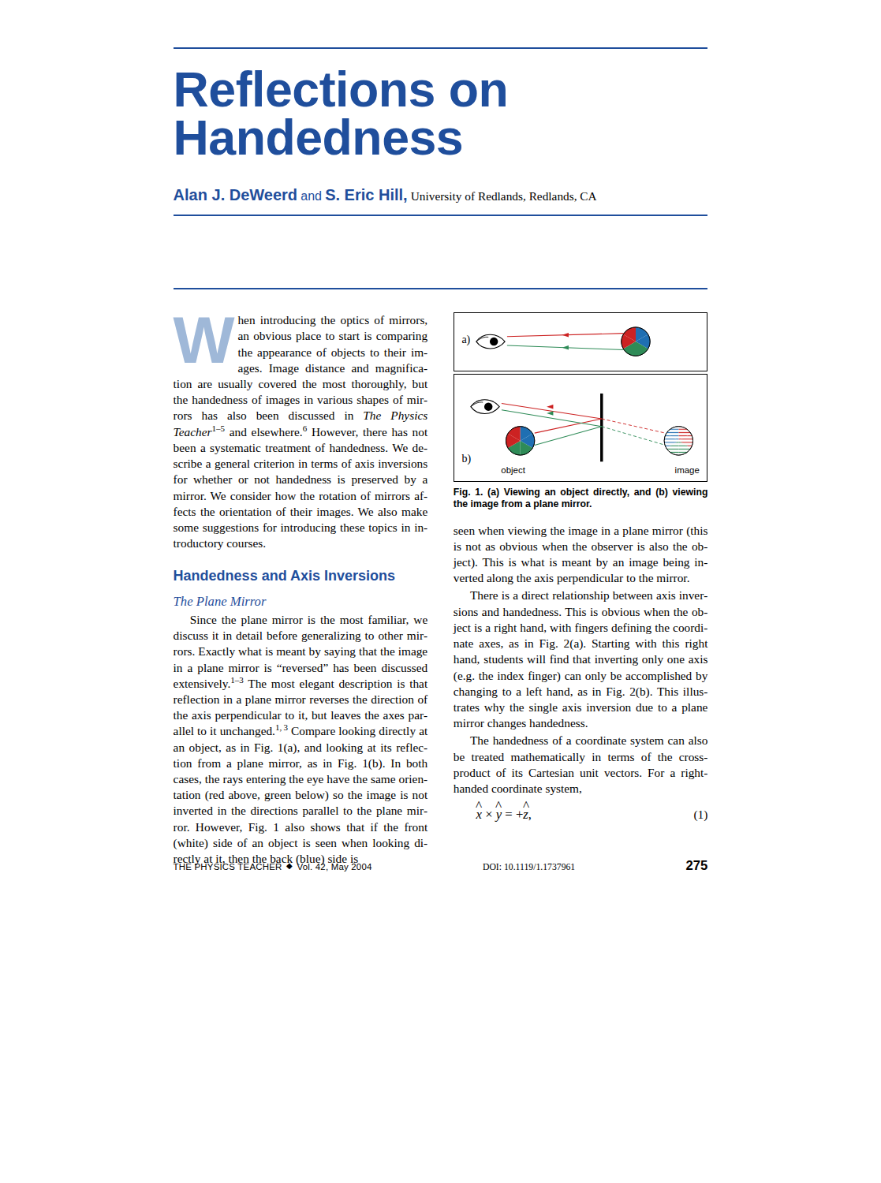Reflections on
Handedness
Alan J. DeWeerd and S. Eric Hill, University of Redlands, Redlands, CA
When introducing the optics of mirrors, an obvious place to start is comparing the appearance of objects to their images. Image distance and magnification are usually covered the most thoroughly, but the handedness of images in various shapes of mirrors has also been discussed in The Physics Teacher1–5 and elsewhere.6 However, there has not been a systematic treatment of handedness. We describe a general criterion in terms of axis inversions for whether or not handedness is preserved by a mirror. We consider how the rotation of mirrors affects the orientation of their images. We also make some suggestions for introducing these topics in introductory courses.
Handedness and Axis Inversions
The Plane Mirror
Since the plane mirror is the most familiar, we discuss it in detail before generalizing to other mirrors. Exactly what is meant by saying that the image in a plane mirror is “reversed” has been discussed extensively.1–3 The most elegant description is that reflection in a plane mirror reverses the direction of the axis perpendicular to it, but leaves the axes parallel to it unchanged.1, 3 Compare looking directly at an object, as in Fig. 1(a), and looking at its reflection from a plane mirror, as in Fig. 1(b). In both cases, the rays entering the eye have the same orientation (red above, green below) so the image is not inverted in the directions parallel to the plane mirror. However, Fig. 1 also shows that if the front (white) side of an object is seen when looking directly at it, then the back (blue) side is
a)
b) object image
Fig. 1. (a) Viewing an object directly, and (b) viewing the image from a plane mirror.
seen when viewing the image in a plane mirror (this is not as obvious when the observer is also the object). This is what is meant by an image being inverted along the axis perpendicular to the mirror.
There is a direct relationship between axis inversions and handedness. This is obvious when the object is a right hand, with fingers defining the coordinate axes, as in Fig. 2(a). Starting with this right hand, students will find that inverting only one axis (e.g. the index finger) can only be accomplished by changing to a left hand, as in Fig. 2(b). This illustrates why the single axis inversion due to a plane mirror changes handedness.
The handedness of a coordinate system can also be treated mathematically in terms of the cross-product of its Cartesian unit vectors. For a right-handed coordinate system,
x × y = +z,
(1)
THE PHYSICS TEACHER ◆ Vol. 42, May 2004
DOI: 10.1119/1.1737961
275